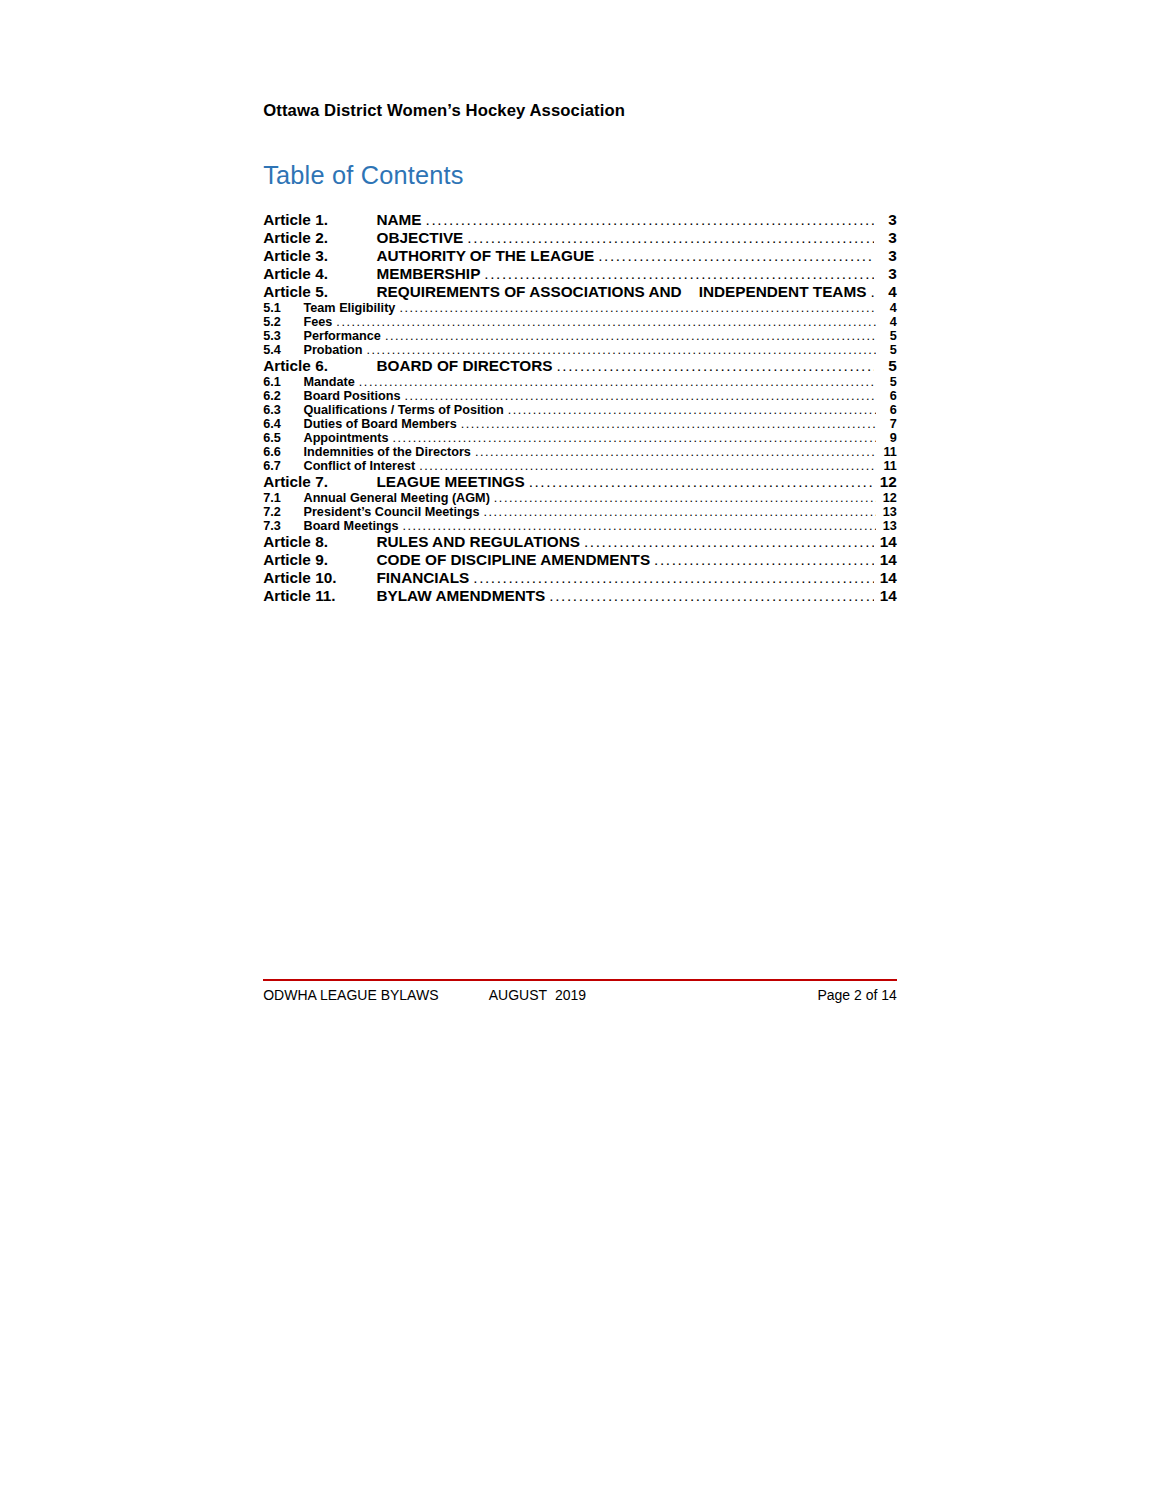Ottawa District Women’s Hockey Association
Table of Contents
Article 1. NAME ........................................................................................................... 3
Article 2. OBJECTIVE ................................................................................................... 3
Article 3. AUTHORITY OF THE LEAGUE ....................................................................... 3
Article 4. MEMBERSHIP ................................................................................................. 3
Article 5. REQUIREMENTS OF ASSOCIATIONS AND INDEPENDENT TEAMS ................................. 4
5.1 Team Eligibility ......................................................................................................................... 4
5.2 Fees ......................................................................................................................................... 4
5.3 Performance ............................................................................................................................. 5
5.4 Probation ................................................................................................................................. 5
Article 6. BOARD OF DIRECTORS ................................................................................. 5
6.1 Mandate ................................................................................................................................... 5
6.2 Board Positions ......................................................................................................................... 6
6.3 Qualifications / Terms of Position ............................................................................................. 6
6.4 Duties of Board Members ....................................................................................................... 7
6.5 Appointments ......................................................................................................................... 9
6.6 Indemnities of the Directors ................................................................................................. 11
6.7 Conflict of Interest ................................................................................................................. 11
Article 7. LEAGUE MEETINGS ....................................................................................... 12
7.1 Annual General Meeting (AGM) ................................................................................................. 12
7.2 President’s Council Meetings ....................................................................................................... 13
7.3 Board Meetings ......................................................................................................................... 13
Article 8. RULES AND REGULATIONS ......................................................................... 14
Article 9. CODE OF DISCIPLINE AMENDMENTS ............................................................. 14
Article 10. FINANCIALS ................................................................................................. 14
Article 11. BYLAW AMENDMENTS ................................................................................. 14
ODWHA LEAGUE BYLAWS
AUGUST 2019
Page 2 of 14